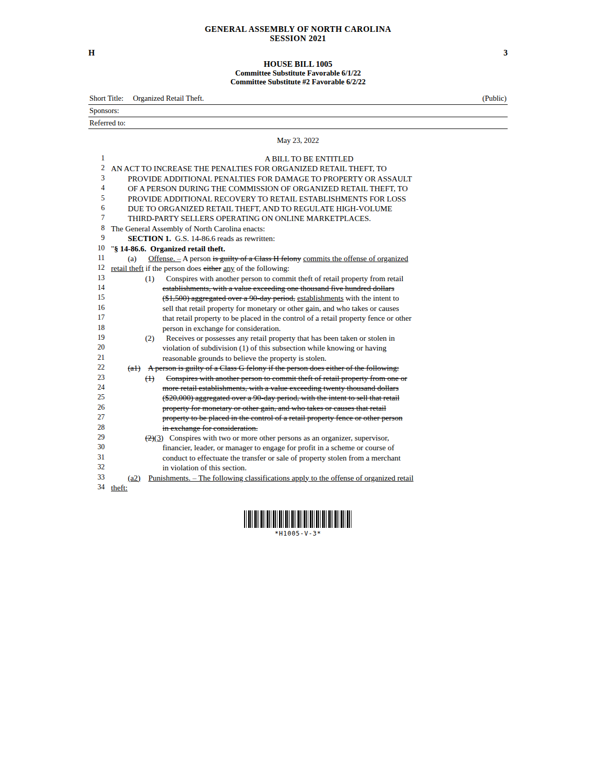GENERAL ASSEMBLY OF NORTH CAROLINA
SESSION 2021
H 3
HOUSE BILL 1005
Committee Substitute Favorable 6/1/22
Committee Substitute #2 Favorable 6/2/22
| Short Title: | Organized Retail Theft. | (Public) |
| Sponsors: | |
| Referred to: | |
May 23, 2022
| 1 | A BILL TO BE ENTITLED |
| 2 | AN ACT TO INCREASE THE PENALTIES FOR ORGANIZED RETAIL THEFT, TO |
| 3 | PROVIDE ADDITIONAL PENALTIES FOR DAMAGE TO PROPERTY OR ASSAULT |
| 4 | OF A PERSON DURING THE COMMISSION OF ORGANIZED RETAIL THEFT, TO |
| 5 | PROVIDE ADDITIONAL RECOVERY TO RETAIL ESTABLISHMENTS FOR LOSS |
| 6 | DUE TO ORGANIZED RETAIL THEFT, AND TO REGULATE HIGH-VOLUME |
| 7 | THIRD-PARTY SELLERS OPERATING ON ONLINE MARKETPLACES. |
| 8 | The General Assembly of North Carolina enacts: |
| 9 | SECTION 1. G.S. 14-86.6 reads as rewritten: |
| 10 | " § 14-86.6. Organized retail theft. |
| 11 | (a) Offense. – A person is guilty of a Class H felony commits the offense of organized |
| 12 | retail theft if the person does either any of the following: |
| 13 | (1) Conspires with another person to commit theft of retail property from retail |
| 14 | establishments, with a value exceeding one thousand five hundred dollars |
| 15 | ($1,500) aggregated over a 90-day period, establishments with the intent to |
| 16 | sell that retail property for monetary or other gain, and who takes or causes |
| 17 | that retail property to be placed in the control of a retail property fence or other |
| 18 | person in exchange for consideration. |
| 19 | (2) Receives or possesses any retail property that has been taken or stolen in |
| 20 | violation of subdivision (1) of this subsection while knowing or having |
| 21 | reasonable grounds to believe the property is stolen. |
| 22 | (a1) A person is guilty of a Class G felony if the person does either of the following: |
| 23 | (1) Conspires with another person to commit theft of retail property from one or |
| 24 | more retail establishments, with a value exceeding twenty thousand dollars |
| 25 | ($20,000) aggregated over a 90-day period, with the intent to sell that retail |
| 26 | property for monetary or other gain, and who takes or causes that retail |
| 27 | property to be placed in the control of a retail property fence or other person |
| 28 | in exchange for consideration. |
| 29 | (2) (3) Conspires with two or more other persons as an organizer, supervisor, |
| 30 | financier, leader, or manager to engage for profit in a scheme or course of |
| 31 | conduct to effectuate the transfer or sale of property stolen from a merchant |
| 32 | in violation of this section. |
| 33 | (a2) Punishments. – The following classifications apply to the offense of organized retail |
| 34 | theft: |
*H1005-V-3*